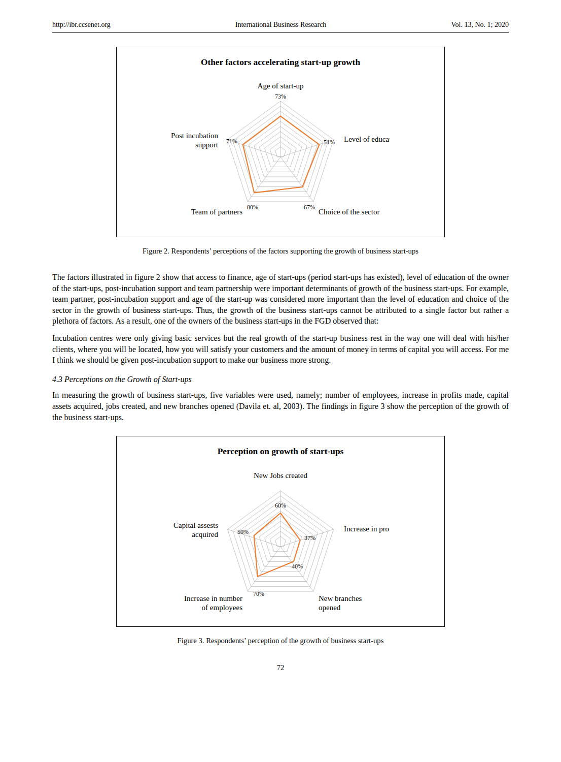http://ibr.ccsenet.org International Business Research Vol. 13, No. 1; 2020
Other factors accelerating start-up growth
Age of start-up Level of education Choice of the sector Team of partners Post incubation support 73% 51% 67% 80% 71%
Figure 2. Respondents’ perceptions of the factors supporting the growth of business start-ups
The factors illustrated in figure 2 show that access to finance, age of start-ups (period start-ups has existed), level of education of the owner of the start-ups, post-incubation support and team partnership were important determinants of growth of the business start-ups. For example, team partner, post-incubation support and age of the start-up was considered more important than the level of education and choice of the sector in the growth of business start-ups. Thus, the growth of the business start-ups cannot be attributed to a single factor but rather a plethora of factors. As a result, one of the owners of the business start-ups in the FGD observed that:
Incubation centres were only giving basic services but the real growth of the start-up business rest in the way one will deal with his/her clients, where you will be located, how you will satisfy your customers and the amount of money in terms of capital you will access. For me I think we should be given post-incubation support to make our business more strong.
4.3 Perceptions on the Growth of Start-ups
In measuring the growth of business start-ups, five variables were used, namely; number of employees, increase in profits made, capital assets acquired, jobs created, and new branches opened (Davila et. al, 2003). The findings in figure 3 show the perception of the growth of the business start-ups.
Perception on growth of start-ups
New Jobs created Increase in profits New branches opened Increase in number of employees Capital assests acquired 60% 37% 40% 70% 50%
Figure 3. Respondents’ perception of the growth of business start-ups
72